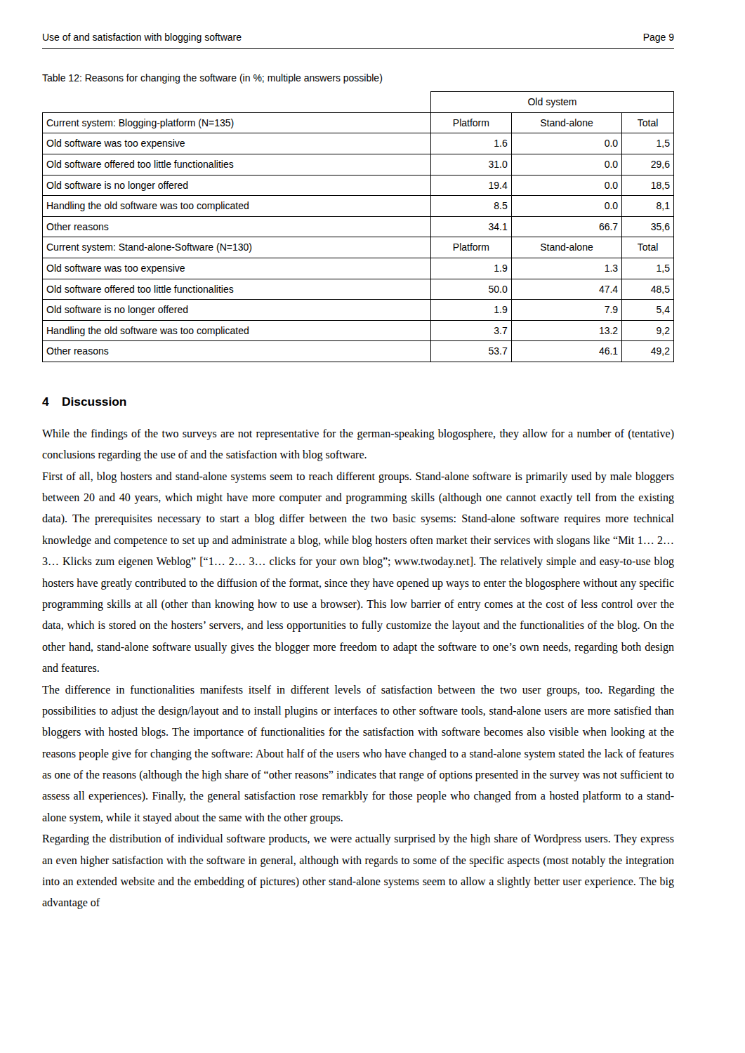Use of and satisfaction with blogging software Page 9
Table 12: Reasons for changing the software (in %; multiple answers possible)
| | Old system |
| --- | --- |
| Current system: Blogging-platform (N=135) | Platform | Stand-alone | Total |
| Old software was too expensive | 1.6 | 0.0 | 1,5 |
| Old software offered too little functionalities | 31.0 | 0.0 | 29,6 |
| Old software is no longer offered | 19.4 | 0.0 | 18,5 |
| Handling the old software was too complicated | 8.5 | 0.0 | 8,1 |
| Other reasons | 34.1 | 66.7 | 35,6 |
| Current system: Stand-alone-Software (N=130) | Platform | Stand-alone | Total |
| Old software was too expensive | 1.9 | 1.3 | 1,5 |
| Old software offered too little functionalities | 50.0 | 47.4 | 48,5 |
| Old software is no longer offered | 1.9 | 7.9 | 5,4 |
| Handling the old software was too complicated | 3.7 | 13.2 | 9,2 |
| Other reasons | 53.7 | 46.1 | 49,2 |
4 Discussion
While the findings of the two surveys are not representative for the german-speaking blogosphere, they allow for a number of (tentative) conclusions regarding the use of and the satisfaction with blog software.
First of all, blog hosters and stand-alone systems seem to reach different groups. Stand-alone software is primarily used by male bloggers between 20 and 40 years, which might have more computer and programming skills (although one cannot exactly tell from the existing data). The prerequisites necessary to start a blog differ between the two basic sysems: Stand-alone software requires more technical knowledge and competence to set up and administrate a blog, while blog hosters often market their services with slogans like “Mit 1… 2… 3… Klicks zum eigenen Weblog” [“1… 2… 3… clicks for your own blog”; www.twoday.net]. The relatively simple and easy-to-use blog hosters have greatly contributed to the diffusion of the format, since they have opened up ways to enter the blogosphere without any specific programming skills at all (other than knowing how to use a browser). This low barrier of entry comes at the cost of less control over the data, which is stored on the hosters’ servers, and less opportunities to fully customize the layout and the functionalities of the blog. On the other hand, stand-alone software usually gives the blogger more freedom to adapt the software to one’s own needs, regarding both design and features.
The difference in functionalities manifests itself in different levels of satisfaction between the two user groups, too. Regarding the possibilities to adjust the design/layout and to install plugins or interfaces to other software tools, stand-alone users are more satisfied than bloggers with hosted blogs. The importance of functionalities for the satisfaction with software becomes also visible when looking at the reasons people give for changing the software: About half of the users who have changed to a stand-alone system stated the lack of features as one of the reasons (although the high share of “other reasons” indicates that range of options presented in the survey was not sufficient to assess all experiences). Finally, the general satisfaction rose remarkbly for those people who changed from a hosted platform to a stand-alone system, while it stayed about the same with the other groups.
Regarding the distribution of individual software products, we were actually surprised by the high share of Wordpress users. They express an even higher satisfaction with the software in general, although with regards to some of the specific aspects (most notably the integration into an extended website and the embedding of pictures) other stand-alone systems seem to allow a slightly better user experience. The big advantage of